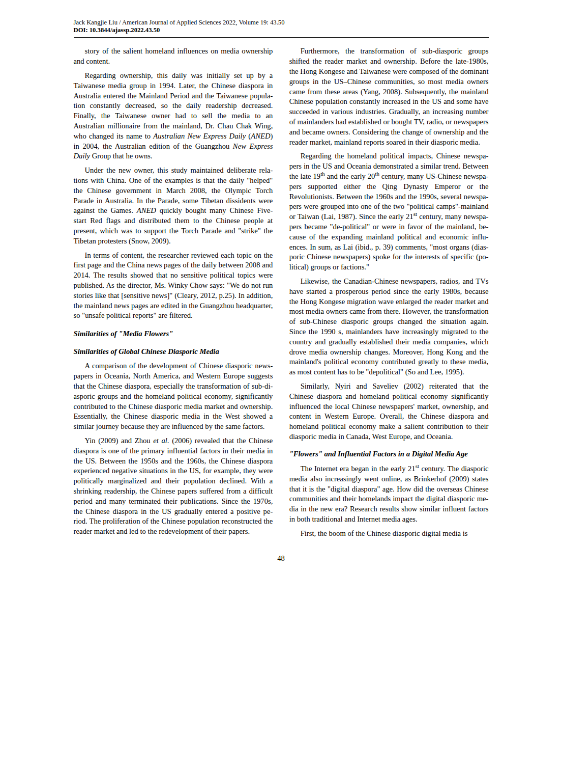Jack Kangjie Liu / American Journal of Applied Sciences 2022, Volume 19: 43.50
DOI: 10.3844/ajassp.2022.43.50
story of the salient homeland influences on media ownership and content.
Regarding ownership, this daily was initially set up by a Taiwanese media group in 1994. Later, the Chinese diaspora in Australia entered the Mainland Period and the Taiwanese population constantly decreased, so the daily readership decreased. Finally, the Taiwanese owner had to sell the media to an Australian millionaire from the mainland, Dr. Chau Chak Wing, who changed its name to Australian New Express Daily (ANED) in 2004, the Australian edition of the Guangzhou New Express Daily Group that he owns.
Under the new owner, this study maintained deliberate relations with China. One of the examples is that the daily "helped" the Chinese government in March 2008, the Olympic Torch Parade in Australia. In the Parade, some Tibetan dissidents were against the Games. ANED quickly bought many Chinese Five-start Red flags and distributed them to the Chinese people at present, which was to support the Torch Parade and "strike" the Tibetan protesters (Snow, 2009).
In terms of content, the researcher reviewed each topic on the first page and the China news pages of the daily between 2008 and 2014. The results showed that no sensitive political topics were published. As the director, Ms. Winky Chow says: "We do not run stories like that [sensitive news]" (Cleary, 2012, p.25). In addition, the mainland news pages are edited in the Guangzhou headquarter, so "unsafe political reports" are filtered.
Similarities of "Media Flowers"
Similarities of Global Chinese Diasporic Media
A comparison of the development of Chinese diasporic newspapers in Oceania, North America, and Western Europe suggests that the Chinese diaspora, especially the transformation of sub-diasporic groups and the homeland political economy, significantly contributed to the Chinese diasporic media market and ownership. Essentially, the Chinese diasporic media in the West showed a similar journey because they are influenced by the same factors.
Yin (2009) and Zhou et al. (2006) revealed that the Chinese diaspora is one of the primary influential factors in their media in the US. Between the 1950s and the 1960s, the Chinese diaspora experienced negative situations in the US, for example, they were politically marginalized and their population declined. With a shrinking readership, the Chinese papers suffered from a difficult period and many terminated their publications. Since the 1970s, the Chinese diaspora in the US gradually entered a positive period. The proliferation of the Chinese population reconstructed the reader market and led to the redevelopment of their papers.
Furthermore, the transformation of sub-diasporic groups shifted the reader market and ownership. Before the late-1980s, the Hong Kongese and Taiwanese were composed of the dominant groups in the US–Chinese communities, so most media owners came from these areas (Yang, 2008). Subsequently, the mainland Chinese population constantly increased in the US and some have succeeded in various industries. Gradually, an increasing number of mainlanders had established or bought TV, radio, or newspapers and became owners. Considering the change of ownership and the reader market, mainland reports soared in their diasporic media.
Regarding the homeland political impacts, Chinese newspapers in the US and Oceania demonstrated a similar trend. Between the late 19th and the early 20th century, many US-Chinese newspapers supported either the Qing Dynasty Emperor or the Revolutionists. Between the 1960s and the 1990s, several newspapers were grouped into one of the two "political camps"-mainland or Taiwan (Lai, 1987). Since the early 21st century, many newspapers became "de-political" or were in favor of the mainland, because of the expanding mainland political and economic influences. In sum, as Lai (ibid., p. 39) comments, "most organs (diasporic Chinese newspapers) spoke for the interests of specific (political) groups or factions."
Likewise, the Canadian-Chinese newspapers, radios, and TVs have started a prosperous period since the early 1980s, because the Hong Kongese migration wave enlarged the reader market and most media owners came from there. However, the transformation of sub-Chinese diasporic groups changed the situation again. Since the 1990 s, mainlanders have increasingly migrated to the country and gradually established their media companies, which drove media ownership changes. Moreover, Hong Kong and the mainland's political economy contributed greatly to these media, as most content has to be "depolitical" (So and Lee, 1995).
Similarly, Nyiri and Saveliev (2002) reiterated that the Chinese diaspora and homeland political economy significantly influenced the local Chinese newspapers' market, ownership, and content in Western Europe. Overall, the Chinese diaspora and homeland political economy make a salient contribution to their diasporic media in Canada, West Europe, and Oceania.
"Flowers" and Influential Factors in a Digital Media Age
The Internet era began in the early 21st century. The diasporic media also increasingly went online, as Brinkerhof (2009) states that it is the "digital diaspora" age. How did the overseas Chinese communities and their homelands impact the digital diasporic media in the new era? Research results show similar influent factors in both traditional and Internet media ages.
First, the boom of the Chinese diasporic digital media is
48